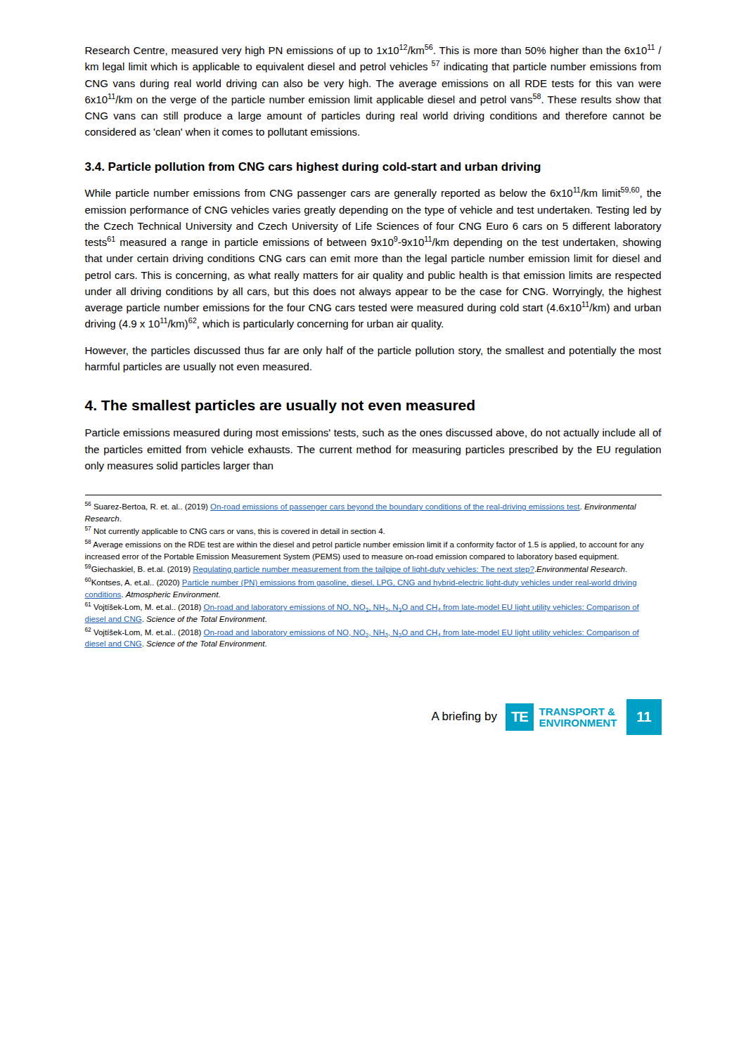Research Centre, measured very high PN emissions of up to 1x1012/km56. This is more than 50% higher than the 6x1011 / km legal limit which is applicable to equivalent diesel and petrol vehicles 57 indicating that particle number emissions from CNG vans during real world driving can also be very high. The average emissions on all RDE tests for this van were 6x1011/km on the verge of the particle number emission limit applicable diesel and petrol vans58. These results show that CNG vans can still produce a large amount of particles during real world driving conditions and therefore cannot be considered as 'clean' when it comes to pollutant emissions.
3.4. Particle pollution from CNG cars highest during cold-start and urban driving
While particle number emissions from CNG passenger cars are generally reported as below the 6x1011/km limit59,60, the emission performance of CNG vehicles varies greatly depending on the type of vehicle and test undertaken. Testing led by the Czech Technical University and Czech University of Life Sciences of four CNG Euro 6 cars on 5 different laboratory tests61 measured a range in particle emissions of between 9x109-9x1011/km depending on the test undertaken, showing that under certain driving conditions CNG cars can emit more than the legal particle number emission limit for diesel and petrol cars. This is concerning, as what really matters for air quality and public health is that emission limits are respected under all driving conditions by all cars, but this does not always appear to be the case for CNG. Worryingly, the highest average particle number emissions for the four CNG cars tested were measured during cold start (4.6x1011/km) and urban driving (4.9 x 1011/km)62, which is particularly concerning for urban air quality.
However, the particles discussed thus far are only half of the particle pollution story, the smallest and potentially the most harmful particles are usually not even measured.
4. The smallest particles are usually not even measured
Particle emissions measured during most emissions' tests, such as the ones discussed above, do not actually include all of the particles emitted from vehicle exhausts. The current method for measuring particles prescribed by the EU regulation only measures solid particles larger than
56 Suarez-Bertoa, R. et. al.. (2019) On-road emissions of passenger cars beyond the boundary conditions of the real-driving emissions test. Environmental Research.
57 Not currently applicable to CNG cars or vans, this is covered in detail in section 4.
58 Average emissions on the RDE test are within the diesel and petrol particle number emission limit if a conformity factor of 1.5 is applied, to account for any increased error of the Portable Emission Measurement System (PEMS) used to measure on-road emission compared to laboratory based equipment.
59Giechaskiel, B. et.al. (2019) Regulating particle number measurement from the tailpipe of light-duty vehicles: The next step?.Environmental Research.
60Kontses, A. et.al.. (2020) Particle number (PN) emissions from gasoline, diesel, LPG, CNG and hybrid-electric light-duty vehicles under real-world driving conditions. Atmospheric Environment.
61 Vojtíšek-Lom, M. et.al.. (2018) On-road and laboratory emissions of NO, NO2, NH3, N2O and CH4 from late-model EU light utility vehicles: Comparison of diesel and CNG. Science of the Total Environment.
62 Vojtíšek-Lom, M. et.al.. (2018) On-road and laboratory emissions of NO, NO2, NH3, N2O and CH4 from late-model EU light utility vehicles: Comparison of diesel and CNG. Science of the Total Environment.
A briefing by
TE TRANSPORT &
ENVIRONMENT
11